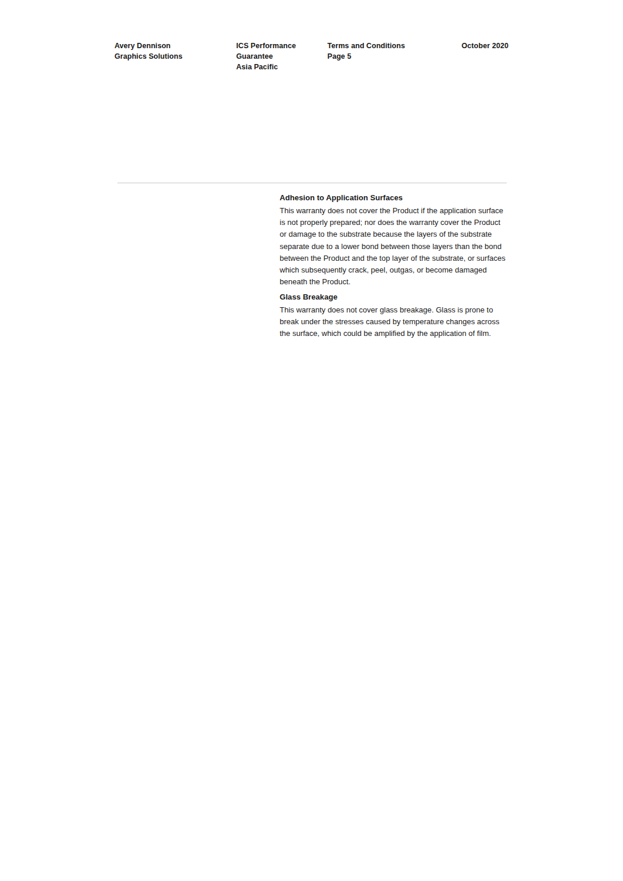Avery Dennison
Graphics Solutions
ICS Performance Guarantee
Asia Pacific
Terms and Conditions
Page 5
October 2020
Adhesion to Application Surfaces
This warranty does not cover the Product if the application surface is not properly prepared; nor does the warranty cover the Product or damage to the substrate because the layers of the substrate separate due to a lower bond between those layers than the bond between the Product and the top layer of the substrate, or surfaces which subsequently crack, peel, outgas, or become damaged beneath the Product.
Glass Breakage
This warranty does not cover glass breakage. Glass is prone to break under the stresses caused by temperature changes across the surface, which could be amplified by the application of film.